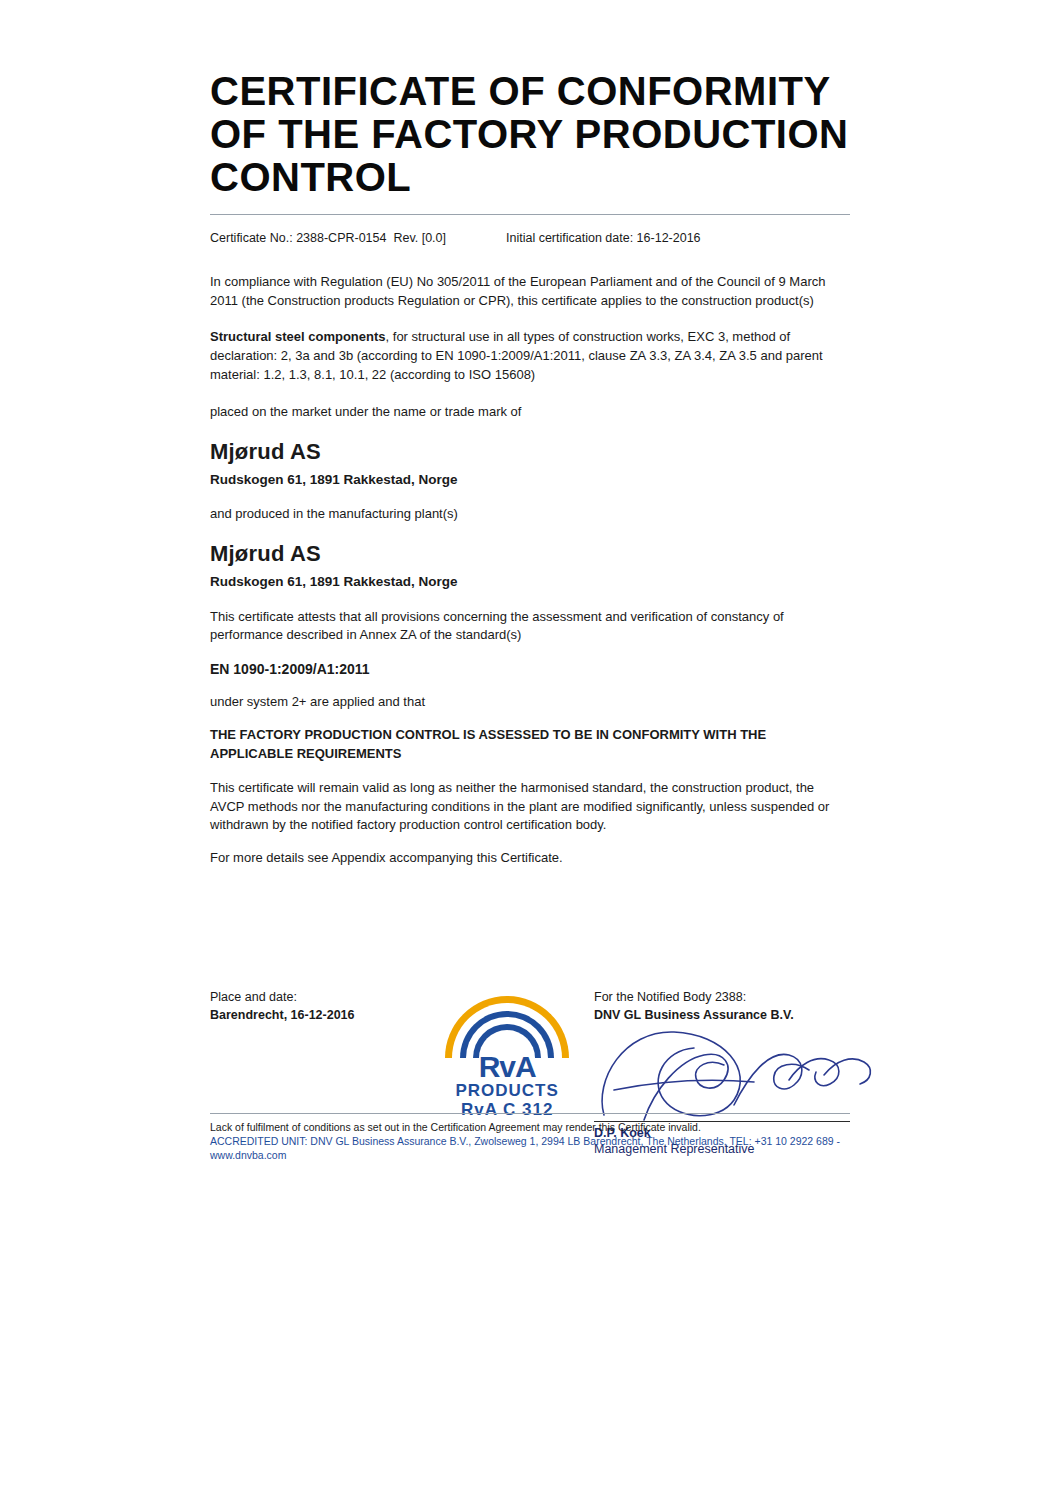Certificate of Conformity
of the Factory Production
Control
Certificate No.: 2388-CPR-0154 Rev. [0.0]
Initial certification date: 16-12-2016
In compliance with Regulation (EU) No 305/2011 of the European Parliament and of the Council of 9 March 2011 (the Construction products Regulation or CPR), this certificate applies to the construction product(s)
Structural steel components, for structural use in all types of construction works, EXC 3, method of declaration: 2, 3a and 3b (according to EN 1090-1:2009/A1:2011, clause ZA 3.3, ZA 3.4, ZA 3.5 and parent material: 1.2, 1.3, 8.1, 10.1, 22 (according to ISO 15608)
placed on the market under the name or trade mark of
Mjørud AS
Rudskogen 61, 1891 Rakkestad, Norge
and produced in the manufacturing plant(s)
Mjørud AS
Rudskogen 61, 1891 Rakkestad, Norge
This certificate attests that all provisions concerning the assessment and verification of constancy of performance described in Annex ZA of the standard(s)
EN 1090-1:2009/A1:2011
under system 2+ are applied and that
The factory production control is assessed to be in conformity with the applicable requirements
This certificate will remain valid as long as neither the harmonised standard, the construction product, the AVCP methods nor the manufacturing conditions in the plant are modified significantly, unless suspended or withdrawn by the notified factory production control certification body.
For more details see Appendix accompanying this Certificate.
Place and date:
Barendrecht, 16-12-2016
RvA
PRODUCTS
RvA C 312
For the Notified Body 2388:
DNV GL Business Assurance B.V.
D.P. Koek
Management Representative
Lack of fulfilment of conditions as set out in the Certification Agreement may render this Certificate invalid.
ACCREDITED UNIT: DNV GL Business Assurance B.V., Zwolseweg 1, 2994 LB Barendrecht, The Netherlands, TEL: +31 10 2922 689 - www.dnvba.com